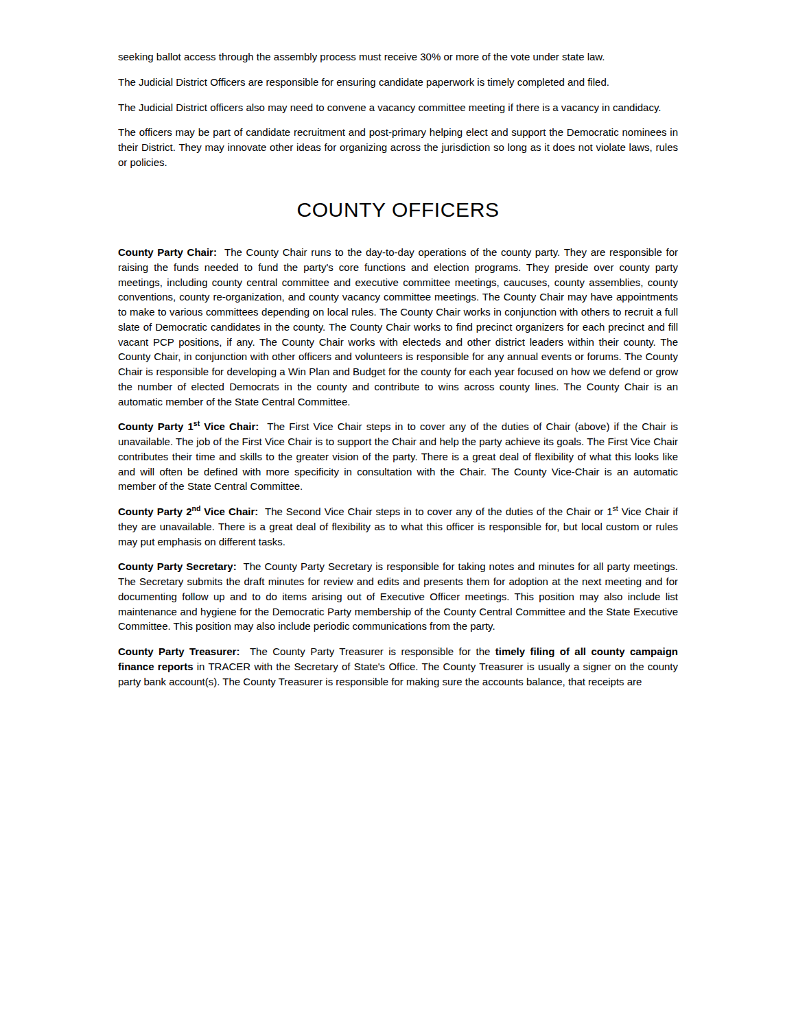seeking ballot access through the assembly process must receive 30% or more of the vote under state law.
The Judicial District Officers are responsible for ensuring candidate paperwork is timely completed and filed.
The Judicial District officers also may need to convene a vacancy committee meeting if there is a vacancy in candidacy.
The officers may be part of candidate recruitment and post-primary helping elect and support the Democratic nominees in their District. They may innovate other ideas for organizing across the jurisdiction so long as it does not violate laws, rules or policies.
COUNTY OFFICERS
County Party Chair: The County Chair runs to the day-to-day operations of the county party. They are responsible for raising the funds needed to fund the party's core functions and election programs. They preside over county party meetings, including county central committee and executive committee meetings, caucuses, county assemblies, county conventions, county re-organization, and county vacancy committee meetings. The County Chair may have appointments to make to various committees depending on local rules. The County Chair works in conjunction with others to recruit a full slate of Democratic candidates in the county. The County Chair works to find precinct organizers for each precinct and fill vacant PCP positions, if any. The County Chair works with electeds and other district leaders within their county. The County Chair, in conjunction with other officers and volunteers is responsible for any annual events or forums. The County Chair is responsible for developing a Win Plan and Budget for the county for each year focused on how we defend or grow the number of elected Democrats in the county and contribute to wins across county lines. The County Chair is an automatic member of the State Central Committee.
County Party 1st Vice Chair: The First Vice Chair steps in to cover any of the duties of Chair (above) if the Chair is unavailable. The job of the First Vice Chair is to support the Chair and help the party achieve its goals. The First Vice Chair contributes their time and skills to the greater vision of the party. There is a great deal of flexibility of what this looks like and will often be defined with more specificity in consultation with the Chair. The County Vice-Chair is an automatic member of the State Central Committee.
County Party 2nd Vice Chair: The Second Vice Chair steps in to cover any of the duties of the Chair or 1st Vice Chair if they are unavailable. There is a great deal of flexibility as to what this officer is responsible for, but local custom or rules may put emphasis on different tasks.
County Party Secretary: The County Party Secretary is responsible for taking notes and minutes for all party meetings. The Secretary submits the draft minutes for review and edits and presents them for adoption at the next meeting and for documenting follow up and to do items arising out of Executive Officer meetings. This position may also include list maintenance and hygiene for the Democratic Party membership of the County Central Committee and the State Executive Committee. This position may also include periodic communications from the party.
County Party Treasurer: The County Party Treasurer is responsible for the timely filing of all county campaign finance reports in TRACER with the Secretary of State's Office. The County Treasurer is usually a signer on the county party bank account(s). The County Treasurer is responsible for making sure the accounts balance, that receipts are